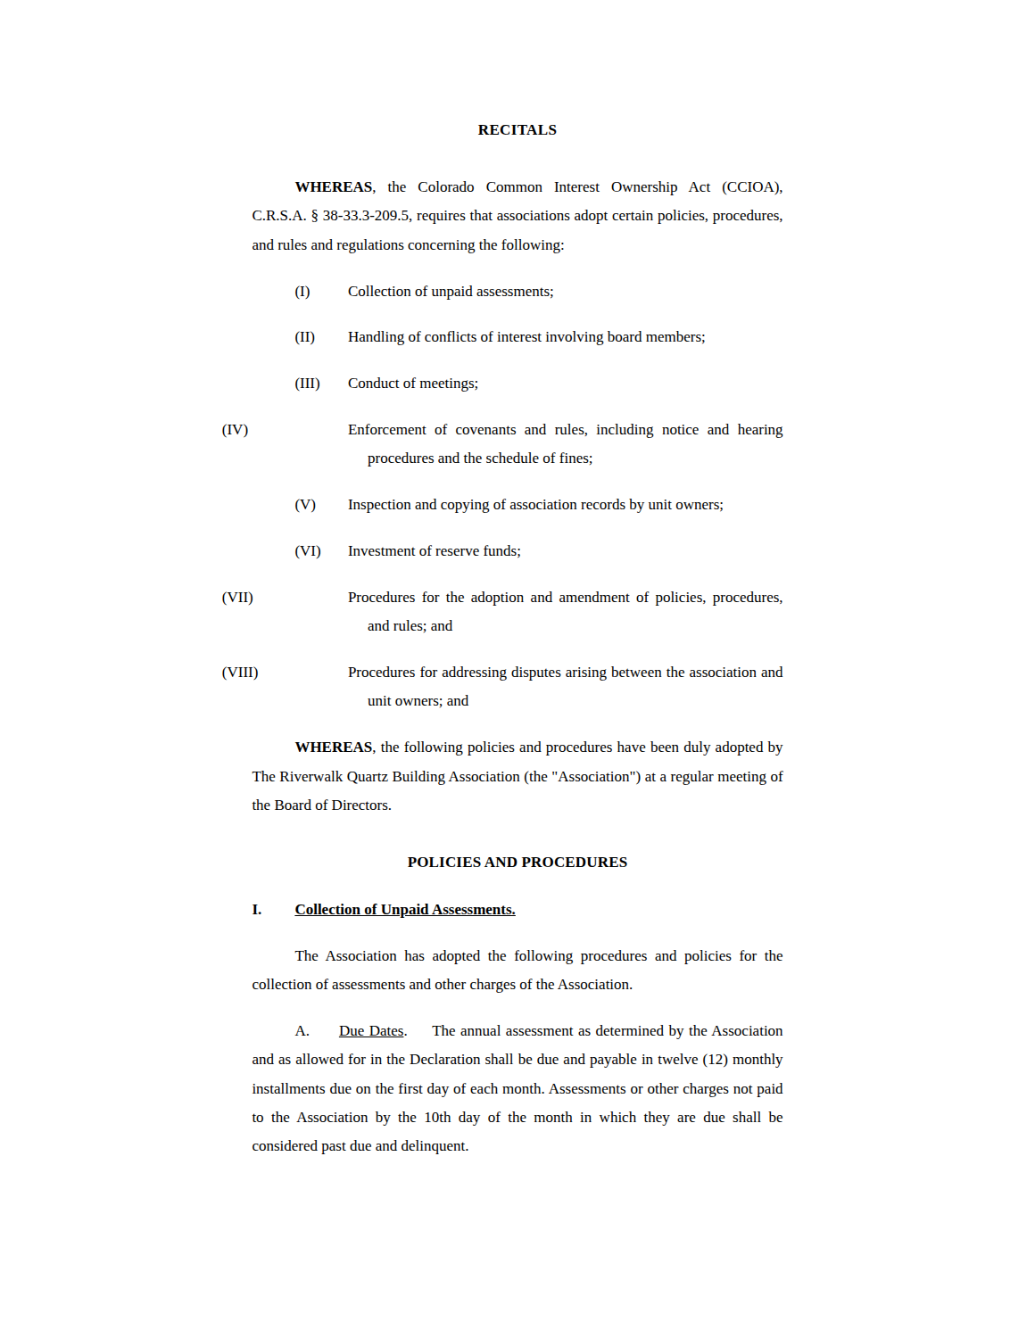RECITALS
WHEREAS, the Colorado Common Interest Ownership Act (CCIOA), C.R.S.A. § 38-33.3-209.5, requires that associations adopt certain policies, procedures, and rules and regulations concerning the following:
(I) Collection of unpaid assessments;
(II) Handling of conflicts of interest involving board members;
(III) Conduct of meetings;
(IV) Enforcement of covenants and rules, including notice and hearing procedures and the schedule of fines;
(V) Inspection and copying of association records by unit owners;
(VI) Investment of reserve funds;
(VII) Procedures for the adoption and amendment of policies, procedures, and rules; and
(VIII) Procedures for addressing disputes arising between the association and unit owners; and
WHEREAS, the following policies and procedures have been duly adopted by The Riverwalk Quartz Building Association (the "Association") at a regular meeting of the Board of Directors.
POLICIES AND PROCEDURES
I. Collection of Unpaid Assessments.
The Association has adopted the following procedures and policies for the collection of assessments and other charges of the Association.
A. Due Dates. The annual assessment as determined by the Association and as allowed for in the Declaration shall be due and payable in twelve (12) monthly installments due on the first day of each month. Assessments or other charges not paid to the Association by the 10th day of the month in which they are due shall be considered past due and delinquent.